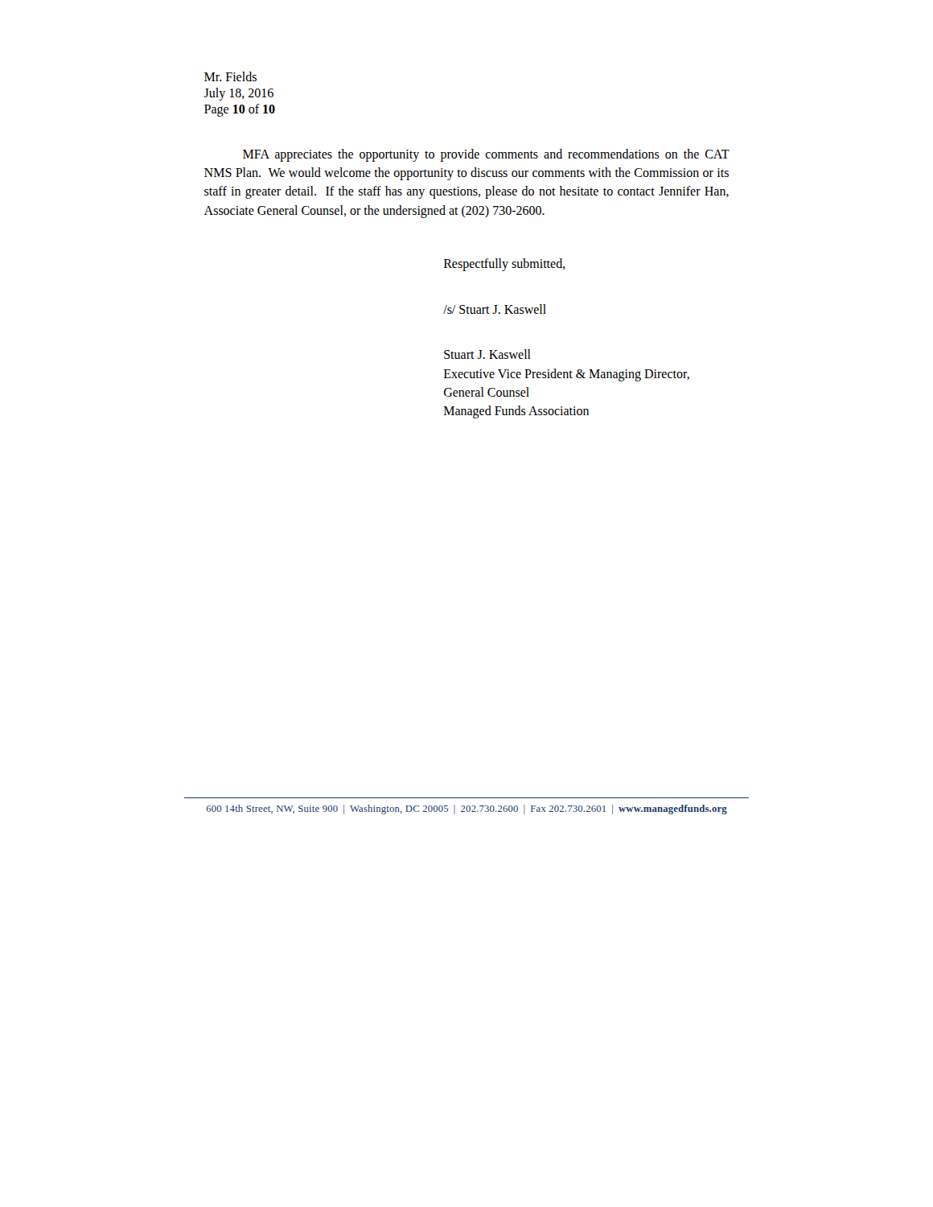Mr. Fields
July 18, 2016
Page 10 of 10
MFA appreciates the opportunity to provide comments and recommendations on the CAT NMS Plan. We would welcome the opportunity to discuss our comments with the Commission or its staff in greater detail. If the staff has any questions, please do not hesitate to contact Jennifer Han, Associate General Counsel, or the undersigned at (202) 730-2600.
Respectfully submitted,
/s/ Stuart J. Kaswell
Stuart J. Kaswell
Executive Vice President & Managing Director,
General Counsel
Managed Funds Association
600 14th Street, NW, Suite 900|Washington, DC 20005|202.730.2600|Fax 202.730.2601|www.managedfunds.org